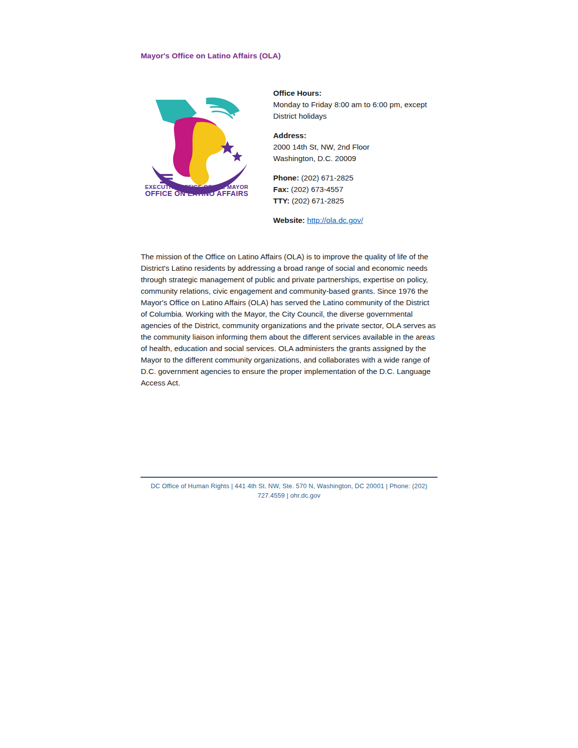Mayor's Office on Latino Affairs (OLA)
EXECUTIVE OFFICE OF THE MAYOR OFFICE ON LATINO AFFAIRS
Office Hours:
Monday to Friday 8:00 am to 6:00 pm, except District holidays
Address:
2000 14th St, NW, 2nd Floor
Washington, D.C. 20009
Phone: (202) 671-2825
Fax: (202) 673-4557
TTY: (202) 671-2825
Website: http://ola.dc.gov/
The mission of the Office on Latino Affairs (OLA) is to improve the quality of life of the District's Latino residents by addressing a broad range of social and economic needs through strategic management of public and private partnerships, expertise on policy, community relations, civic engagement and community-based grants. Since 1976 the Mayor's Office on Latino Affairs (OLA) has served the Latino community of the District of Columbia. Working with the Mayor, the City Council, the diverse governmental agencies of the District, community organizations and the private sector, OLA serves as the community liaison informing them about the different services available in the areas of health, education and social services. OLA administers the grants assigned by the Mayor to the different community organizations, and collaborates with a wide range of D.C. government agencies to ensure the proper implementation of the D.C. Language Access Act.
DC Office of Human Rights | 441 4th St. NW, Ste. 570 N, Washington, DC 20001 | Phone: (202) 727.4559 | ohr.dc.gov